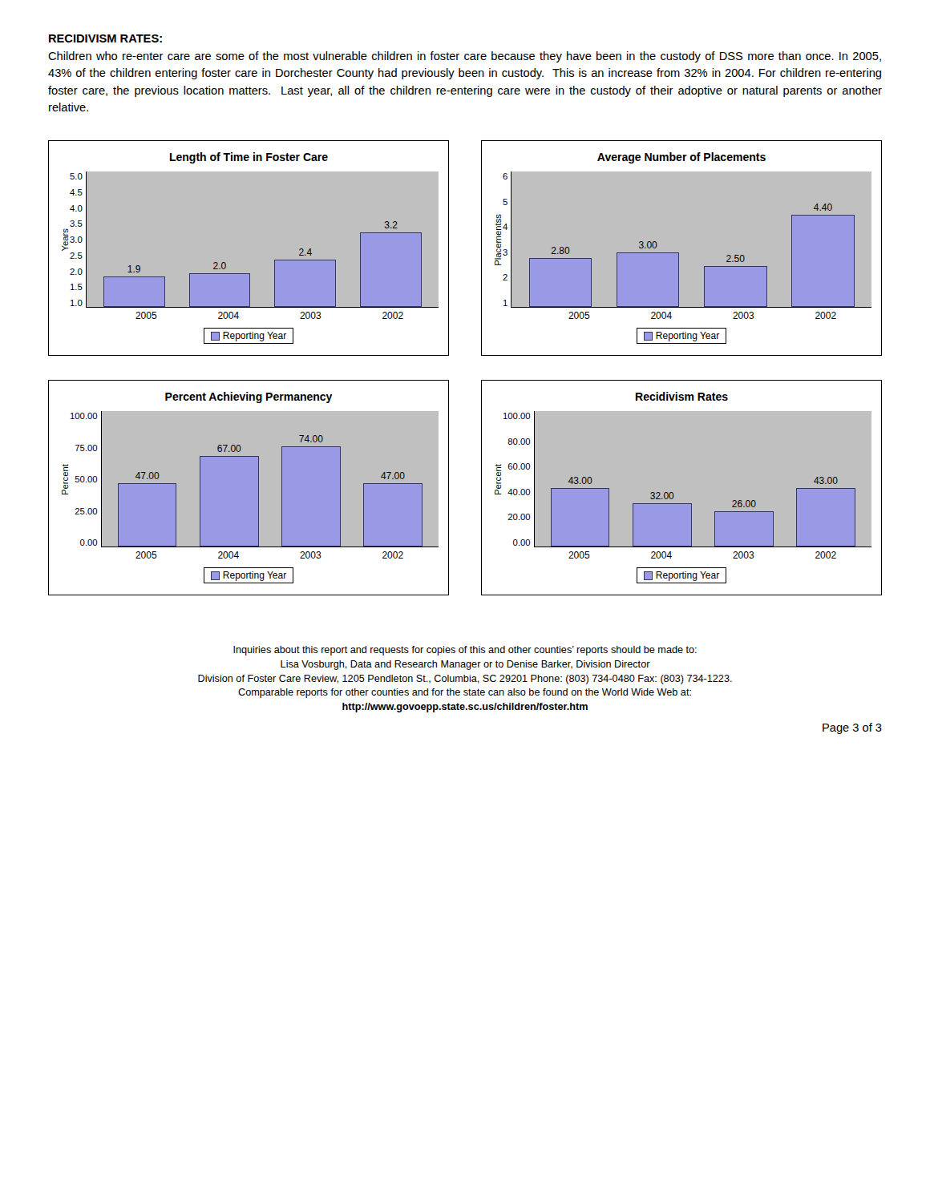RECIDIVISM RATES:
Children who re-enter care are some of the most vulnerable children in foster care because they have been in the custody of DSS more than once. In 2005, 43% of the children entering foster care in Dorchester County had previously been in custody. This is an increase from 32% in 2004. For children re-entering foster care, the previous location matters. Last year, all of the children re-entering care were in the custody of their adoptive or natural parents or another relative.
Length of Time in Foster Care
Years
5.0 4.5 4.0 3.5 3.0 2.5 2.0 1.5 1.0
1.9
2.0
2.4
3.2
2005200420032002
Reporting Year
Average Number of Placements
Placementss
6 5 4 3 2 1
2.80
3.00
2.50
4.40
2005200420032002
Reporting Year
Percent Achieving Permanency
Percent
100.00 75.00 50.00 25.00 0.00
47.00
67.00
74.00
47.00
2005200420032002
Reporting Year
Recidivism Rates
Percent
100.00 80.00 60.00 40.00 20.00 0.00
43.00
32.00
26.00
43.00
2005200420032002
Reporting Year
Inquiries about this report and requests for copies of this and other counties’ reports should be made to:
Lisa Vosburgh, Data and Research Manager or to Denise Barker, Division Director
Division of Foster Care Review, 1205 Pendleton St., Columbia, SC 29201 Phone: (803) 734-0480 Fax: (803) 734-1223.
Comparable reports for other counties and for the state can also be found on the World Wide Web at:
http://www.govoepp.state.sc.us/children/foster.htm
Page 3 of 3